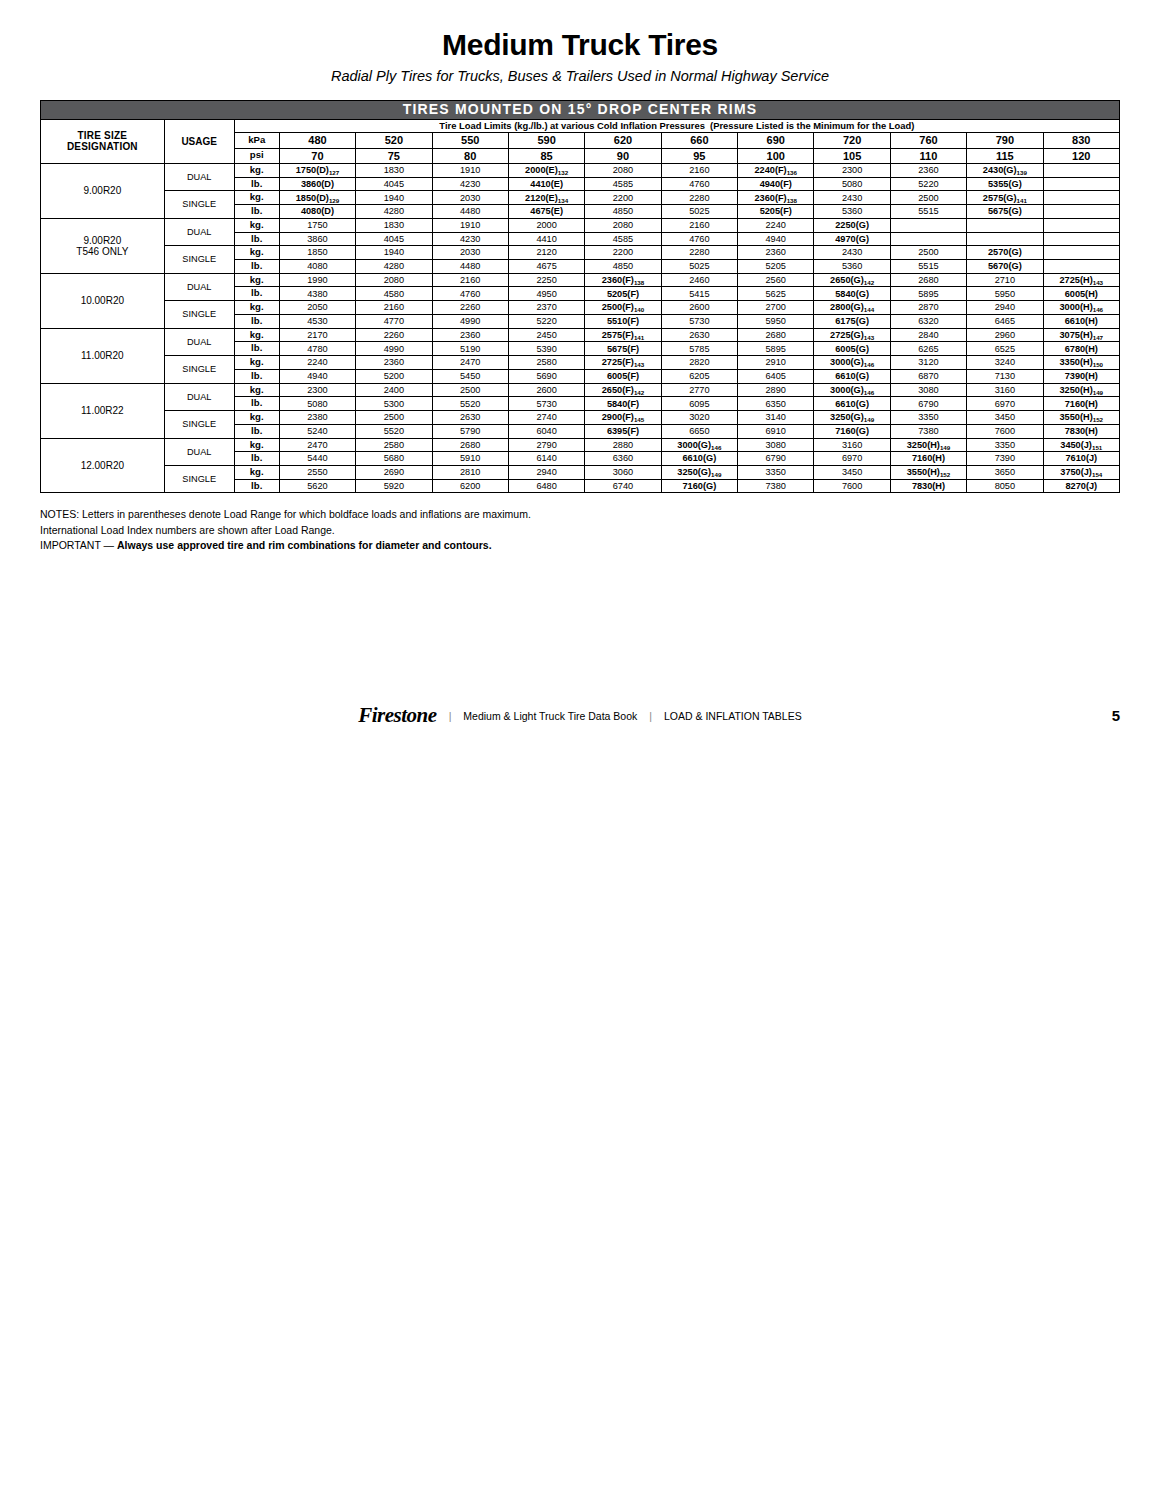Medium Truck Tires
Radial Ply Tires for Trucks, Buses & Trailers Used in Normal Highway Service
| TIRES MOUNTED ON 15° DROP CENTER RIMS |
| TIRE SIZE DESIGNATION | USAGE | Tire Load Limits (kg./lb.) at various Cold Inflation Pressures (Pressure Listed is the Minimum for the Load) |
| kPa | 480 | 520 | 550 | 590 | 620 | 660 | 690 | 720 | 760 | 790 | 830 |
| psi | 70 | 75 | 80 | 85 | 90 | 95 | 100 | 105 | 110 | 115 | 120 |
| 9.00R20 | DUAL | kg. | 1750(D) 127 | 1830 | 1910 | 2000(E) 132 | 2080 | 2160 | 2240(F) 136 | 2300 | 2360 | 2430(G) 139 | |
| lb. | 3860(D) | 4045 | 4230 | 4410(E) | 4585 | 4760 | 4940(F) | 5080 | 5220 | 5355(G) | |
| SINGLE | kg. | 1850(D) 129 | 1940 | 2030 | 2120(E) 134 | 2200 | 2280 | 2360(F) 138 | 2430 | 2500 | 2575(G) 141 | |
| lb. | 4080(D) | 4280 | 4480 | 4675(E) | 4850 | 5025 | 5205(F) | 5360 | 5515 | 5675(G) | |
| 9.00R20 T546 ONLY | DUAL | kg. | 1750 | 1830 | 1910 | 2000 | 2080 | 2160 | 2240 | 2250(G) | | | |
| lb. | 3860 | 4045 | 4230 | 4410 | 4585 | 4760 | 4940 | 4970(G) | | | |
| SINGLE | kg. | 1850 | 1940 | 2030 | 2120 | 2200 | 2280 | 2360 | 2430 | 2500 | 2570(G) | |
| lb. | 4080 | 4280 | 4480 | 4675 | 4850 | 5025 | 5205 | 5360 | 5515 | 5670(G) | |
| 10.00R20 | DUAL | kg. | 1990 | 2080 | 2160 | 2250 | 2360(F) 138 | 2460 | 2560 | 2650(G) 142 | 2680 | 2710 | 2725(H) 143 |
| lb. | 4380 | 4580 | 4760 | 4950 | 5205(F) | 5415 | 5625 | 5840(G) | 5895 | 5950 | 6005(H) |
| SINGLE | kg. | 2050 | 2160 | 2260 | 2370 | 2500(F) 140 | 2600 | 2700 | 2800(G) 144 | 2870 | 2940 | 3000(H) 146 |
| lb. | 4530 | 4770 | 4990 | 5220 | 5510(F) | 5730 | 5950 | 6175(G) | 6320 | 6465 | 6610(H) |
| 11.00R20 | DUAL | kg. | 2170 | 2260 | 2360 | 2450 | 2575(F) 141 | 2630 | 2680 | 2725(G) 143 | 2840 | 2960 | 3075(H) 147 |
| lb. | 4780 | 4990 | 5190 | 5390 | 5675(F) | 5785 | 5895 | 6005(G) | 6265 | 6525 | 6780(H) |
| SINGLE | kg. | 2240 | 2360 | 2470 | 2580 | 2725(F) 143 | 2820 | 2910 | 3000(G) 146 | 3120 | 3240 | 3350(H) 150 |
| lb. | 4940 | 5200 | 5450 | 5690 | 6005(F) | 6205 | 6405 | 6610(G) | 6870 | 7130 | 7390(H) |
| 11.00R22 | DUAL | kg. | 2300 | 2400 | 2500 | 2600 | 2650(F) 142 | 2770 | 2890 | 3000(G) 146 | 3080 | 3160 | 3250(H) 149 |
| lb. | 5080 | 5300 | 5520 | 5730 | 5840(F) | 6095 | 6350 | 6610(G) | 6790 | 6970 | 7160(H) |
| SINGLE | kg. | 2380 | 2500 | 2630 | 2740 | 2900(F) 145 | 3020 | 3140 | 3250(G) 149 | 3350 | 3450 | 3550(H) 152 |
| lb. | 5240 | 5520 | 5790 | 6040 | 6395(F) | 6650 | 6910 | 7160(G) | 7380 | 7600 | 7830(H) |
| 12.00R20 | DUAL | kg. | 2470 | 2580 | 2680 | 2790 | 2880 | 3000(G) 146 | 3080 | 3160 | 3250(H) 149 | 3350 | 3450(J) 151 |
| lb. | 5440 | 5680 | 5910 | 6140 | 6360 | 6610(G) | 6790 | 6970 | 7160(H) | 7390 | 7610(J) |
| SINGLE | kg. | 2550 | 2690 | 2810 | 2940 | 3060 | 3250(G) 149 | 3350 | 3450 | 3550(H) 152 | 3650 | 3750(J) 154 |
| lb. | 5620 | 5920 | 6200 | 6480 | 6740 | 7160(G) | 7380 | 7600 | 7830(H) | 8050 | 8270(J) |
NOTES: Letters in parentheses denote Load Range for which boldface loads and inflations are maximum.
International Load Index numbers are shown after Load Range.
IMPORTANT — Always use approved tire and rim combinations for diameter and contours.
Firestone | Medium & Light Truck Tire Data Book | LOAD & INFLATION TABLES
5